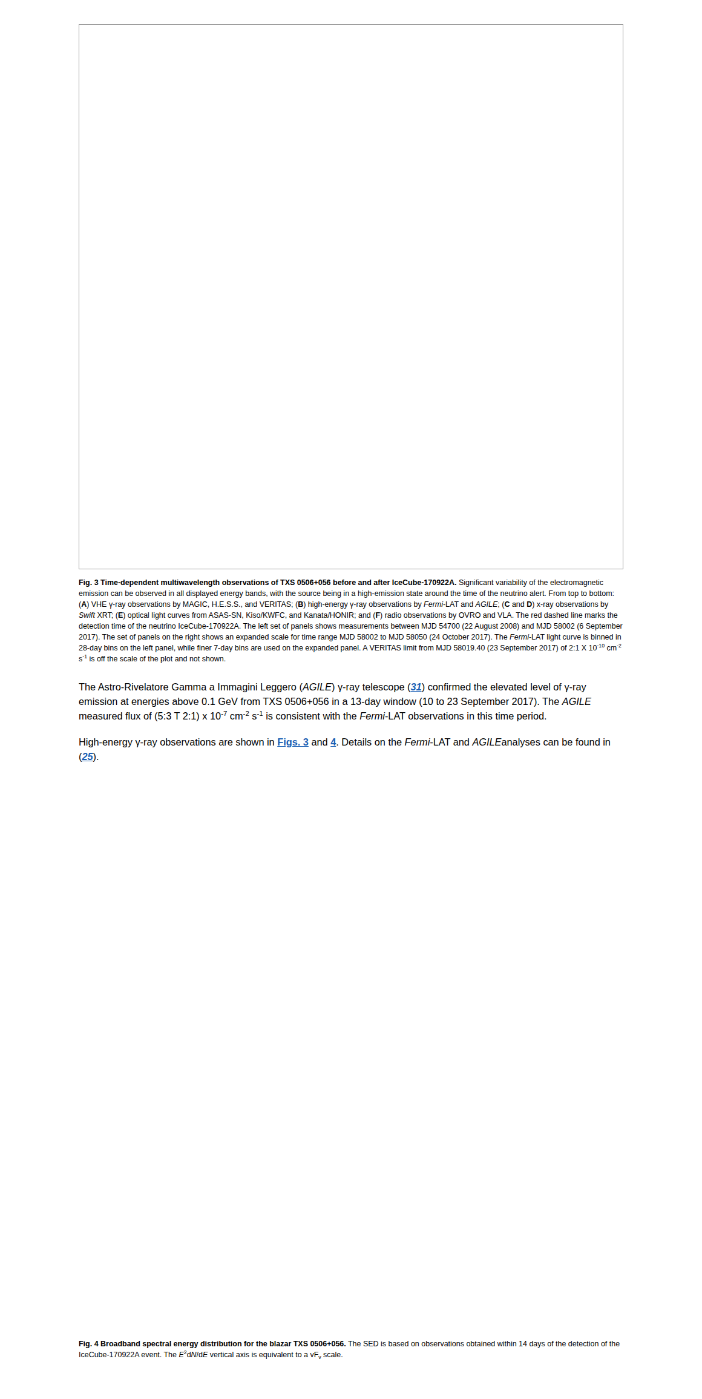Fig. 3 Time-dependent multiwavelength observations of TXS 0506+056 before and after IceCube-170922A. Significant variability of the electromagnetic emission can be observed in all displayed energy bands, with the source being in a high-emission state around the time of the neutrino alert. From top to bottom: (A) VHE γ-ray observations by MAGIC, H.E.S.S., and VERITAS; (B) high-energy γ-ray observations by Fermi-LAT and AGILE; (C and D) x-ray observations by Swift XRT; (E) optical light curves from ASAS-SN, Kiso/KWFC, and Kanata/HONIR; and (F) radio observations by OVRO and VLA. The red dashed line marks the detection time of the neutrino IceCube-170922A. The left set of panels shows measurements between MJD 54700 (22 August 2008) and MJD 58002 (6 September 2017). The set of panels on the right shows an expanded scale for time range MJD 58002 to MJD 58050 (24 October 2017). The Fermi-LAT light curve is binned in 28-day bins on the left panel, while finer 7-day bins are used on the expanded panel. A VERITAS limit from MJD 58019.40 (23 September 2017) of 2:1 X 10-10 cm-2 s-1 is off the scale of the plot and not shown.
The Astro-Rivelatore Gamma a Immagini Leggero (AGILE) γ-ray telescope (31) confirmed the elevated level of γ-ray emission at energies above 0.1 GeV from TXS 0506+056 in a 13-day window (10 to 23 September 2017). The AGILE measured flux of (5:3 T 2:1) x 10-7 cm-2 s-1 is consistent with the Fermi-LAT observations in this time period.
High-energy γ-ray observations are shown in Figs. 3 and 4. Details on the Fermi-LAT and AGILEanalyses can be found in (25).
Fig. 4 Broadband spectral energy distribution for the blazar TXS 0506+056. The SED is based on observations obtained within 14 days of the detection of the IceCube-170922A event. The E2dN/dE vertical axis is equivalent to a vFv scale.